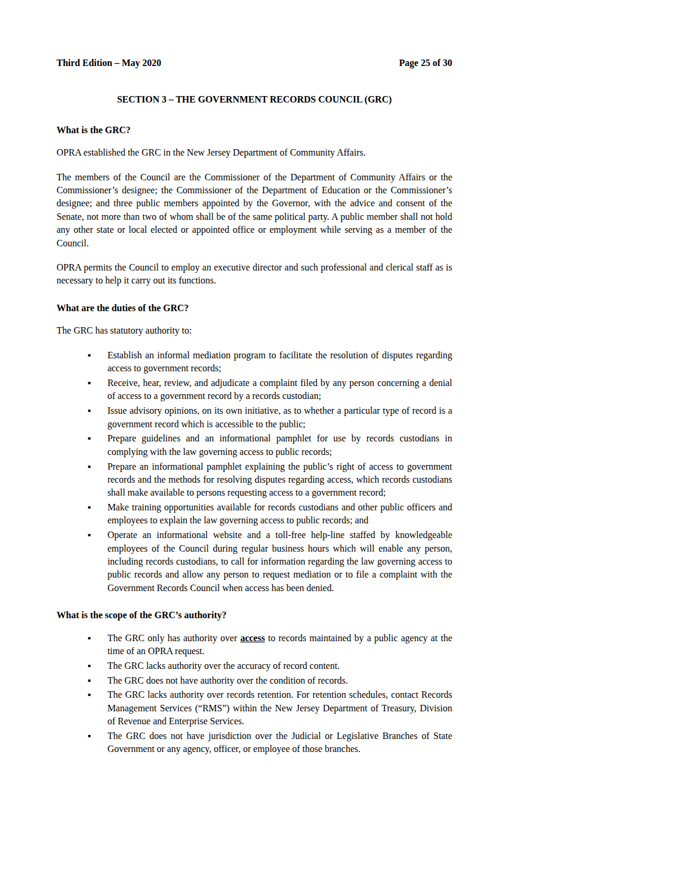Third Edition – May 2020 Page 25 of 30
SECTION 3 – THE GOVERNMENT RECORDS COUNCIL (GRC)
What is the GRC?
OPRA established the GRC in the New Jersey Department of Community Affairs.
The members of the Council are the Commissioner of the Department of Community Affairs or the Commissioner’s designee; the Commissioner of the Department of Education or the Commissioner’s designee; and three public members appointed by the Governor, with the advice and consent of the Senate, not more than two of whom shall be of the same political party. A public member shall not hold any other state or local elected or appointed office or employment while serving as a member of the Council.
OPRA permits the Council to employ an executive director and such professional and clerical staff as is necessary to help it carry out its functions.
What are the duties of the GRC?
The GRC has statutory authority to:
Establish an informal mediation program to facilitate the resolution of disputes regarding access to government records;
Receive, hear, review, and adjudicate a complaint filed by any person concerning a denial of access to a government record by a records custodian;
Issue advisory opinions, on its own initiative, as to whether a particular type of record is a government record which is accessible to the public;
Prepare guidelines and an informational pamphlet for use by records custodians in complying with the law governing access to public records;
Prepare an informational pamphlet explaining the public’s right of access to government records and the methods for resolving disputes regarding access, which records custodians shall make available to persons requesting access to a government record;
Make training opportunities available for records custodians and other public officers and employees to explain the law governing access to public records; and
Operate an informational website and a toll-free help-line staffed by knowledgeable employees of the Council during regular business hours which will enable any person, including records custodians, to call for information regarding the law governing access to public records and allow any person to request mediation or to file a complaint with the Government Records Council when access has been denied.
What is the scope of the GRC’s authority?
The GRC only has authority over access to records maintained by a public agency at the time of an OPRA request.
The GRC lacks authority over the accuracy of record content.
The GRC does not have authority over the condition of records.
The GRC lacks authority over records retention. For retention schedules, contact Records Management Services (“RMS”) within the New Jersey Department of Treasury, Division of Revenue and Enterprise Services.
The GRC does not have jurisdiction over the Judicial or Legislative Branches of State Government or any agency, officer, or employee of those branches.